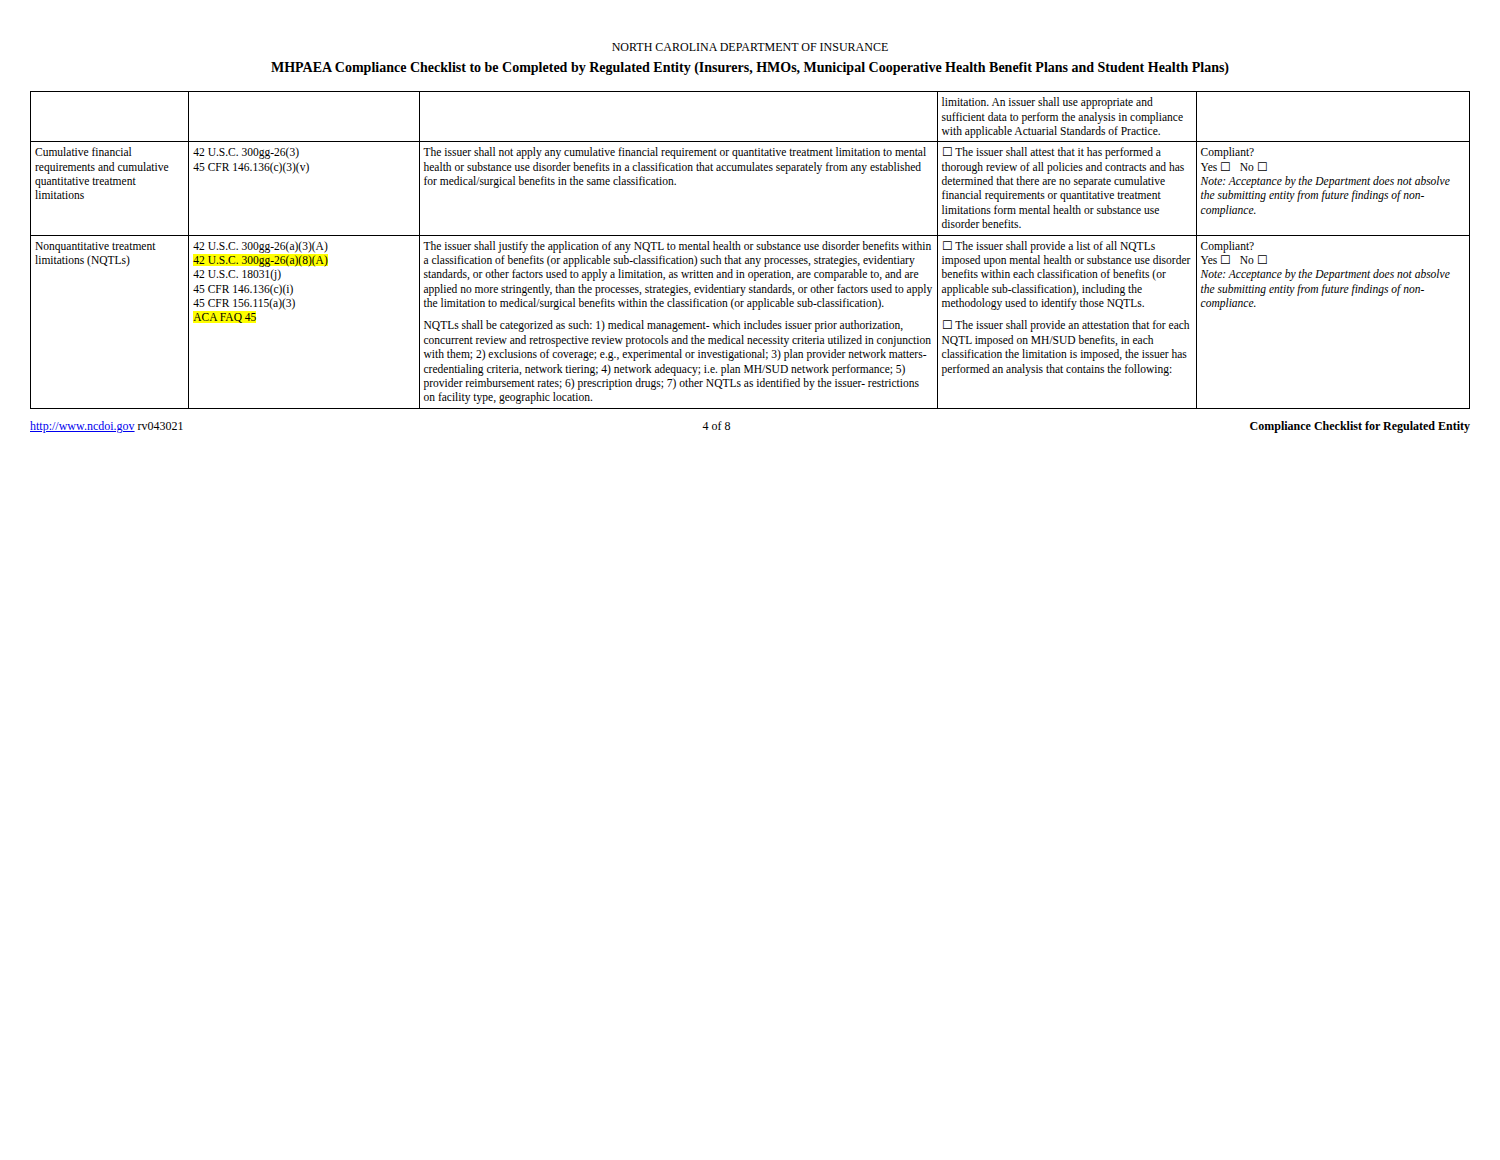NORTH CAROLINA DEPARTMENT OF INSURANCE
MHPAEA Compliance Checklist to be Completed by Regulated Entity (Insurers, HMOs, Municipal Cooperative Health Benefit Plans and Student Health Plans)
| | | | limitation. An issuer shall use appropriate and sufficient data to perform the analysis in compliance with applicable Actuarial Standards of Practice. | |
| Cumulative financial requirements and cumulative quantitative treatment limitations | 42 U.S.C. 300gg-26(3) 45 CFR 146.136(c)(3)(v) | The issuer shall not apply any cumulative financial requirement or quantitative treatment limitation to mental health or substance use disorder benefits in a classification that accumulates separately from any established for medical/surgical benefits in the same classification. | ☐ The issuer shall attest that it has performed a thorough review of all policies and contracts and has determined that there are no separate cumulative financial requirements or quantitative treatment limitations form mental health or substance use disorder benefits. | Compliant? Yes ☐ No ☐ Note: Acceptance by the Department does not absolve the submitting entity from future findings of non-compliance. |
| Nonquantitative treatment limitations (NQTLs) | 42 U.S.C. 300gg-26(a)(3)(A) 42 U.S.C. 300gg-26(a)(8)(A) 42 U.S.C. 18031(j) 45 CFR 146.136(c)(i) 45 CFR 156.115(a)(3) ACA FAQ 45 | The issuer shall justify the application of any NQTL to mental health or substance use disorder benefits within a classification of benefits (or applicable sub-classification) such that any processes, strategies, evidentiary standards, or other factors used to apply a limitation, as written and in operation, are comparable to, and are applied no more stringently, than the processes, strategies, evidentiary standards, or other factors used to apply the limitation to medical/surgical benefits within the classification (or applicable sub-classification). NQTLs shall be categorized as such: 1) medical management- which includes issuer prior authorization, concurrent review and retrospective review protocols and the medical necessity criteria utilized in conjunction with them; 2) exclusions of coverage; e.g., experimental or investigational; 3) plan provider network matters- credentialing criteria, network tiering; 4) network adequacy; i.e. plan MH/SUD network performance; 5) provider reimbursement rates; 6) prescription drugs; 7) other NQTLs as identified by the issuer- restrictions on facility type, geographic location. | ☐ The issuer shall provide a list of all NQTLs imposed upon mental health or substance use disorder benefits within each classification of benefits (or applicable sub-classification), including the methodology used to identify those NQTLs. ☐ The issuer shall provide an attestation that for each NQTL imposed on MH/SUD benefits, in each classification the limitation is imposed, the issuer has performed an analysis that contains the following: | Compliant? Yes ☐ No ☐ Note: Acceptance by the Department does not absolve the submitting entity from future findings of non-compliance. |
http://www.ncdoi.gov rv043021
4 of 8
Compliance Checklist for Regulated Entity